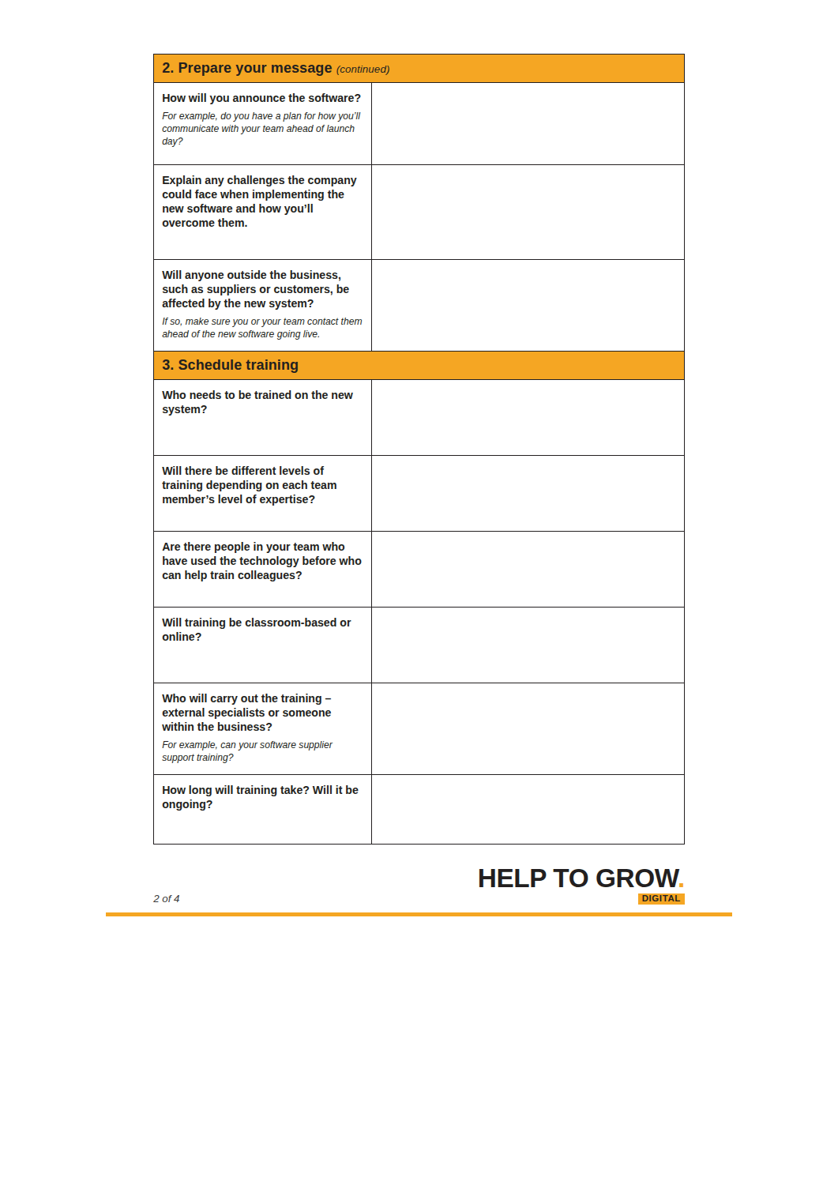| 2. Prepare your message (continued) |
| How will you announce the software? For example, do you have a plan for how you’ll communicate with your team ahead of launch day? | |
| Explain any challenges the company could face when implementing the new software and how you’ll overcome them. | |
| Will anyone outside the business, such as suppliers or customers, be affected by the new system? If so, make sure you or your team contact them ahead of the new software going live. | |
| 3. Schedule training |
| Who needs to be trained on the new system? | |
| Will there be different levels of training depending on each team member’s level of expertise? | |
| Are there people in your team who have used the technology before who can help train colleagues? | |
| Will training be classroom-based or online? | |
| Who will carry out the training – external specialists or someone within the business? For example, can your software supplier support training? | |
| How long will training take? Will it be ongoing? | |
2 of 4
HELP TO GROW.
DIGITAL